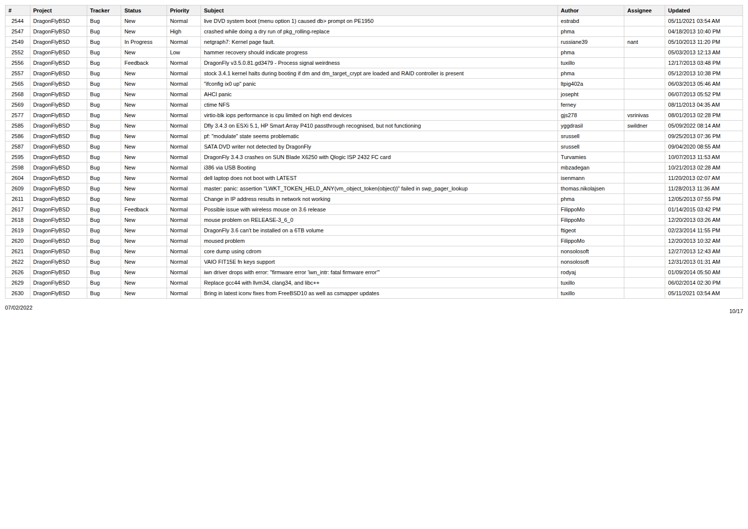| # | Project | Tracker | Status | Priority | Subject | Author | Assignee | Updated |
| --- | --- | --- | --- | --- | --- | --- | --- | --- |
| 2544 | DragonFlyBSD | Bug | New | Normal | live DVD system boot (menu option 1) caused db> prompt on PE1950 | estrabd | | 05/11/2021 03:54 AM |
| 2547 | DragonFlyBSD | Bug | New | High | crashed while doing a dry run of pkg_rolling-replace | phma | | 04/18/2013 10:40 PM |
| 2549 | DragonFlyBSD | Bug | In Progress | Normal | netgraph7: Kernel page fault. | russiane39 | nant | 05/10/2013 11:20 PM |
| 2552 | DragonFlyBSD | Bug | New | Low | hammer recovery should indicate progress | phma | | 05/03/2013 12:13 AM |
| 2556 | DragonFlyBSD | Bug | Feedback | Normal | DragonFly v3.5.0.81.gd3479 - Process signal weirdness | tuxillo | | 12/17/2013 03:48 PM |
| 2557 | DragonFlyBSD | Bug | New | Normal | stock 3.4.1 kernel halts during booting if dm and dm_target_crypt are loaded and RAID controller is present | phma | | 05/12/2013 10:38 PM |
| 2565 | DragonFlyBSD | Bug | New | Normal | "ifconfig ix0 up" panic | ltpig402a | | 06/03/2013 05:46 AM |
| 2568 | DragonFlyBSD | Bug | New | Normal | AHCI panic | josepht | | 06/07/2013 05:52 PM |
| 2569 | DragonFlyBSD | Bug | New | Normal | ctime NFS | ferney | | 08/11/2013 04:35 AM |
| 2577 | DragonFlyBSD | Bug | New | Normal | virtio-blk iops performance is cpu limited on high end devices | gjs278 | vsrinivas | 08/01/2013 02:28 PM |
| 2585 | DragonFlyBSD | Bug | New | Normal | Dfly 3.4.3 on ESXi 5.1, HP Smart Array P410 passthrough recognised, but not functioning | yggdrasil | swildner | 05/09/2022 08:14 AM |
| 2586 | DragonFlyBSD | Bug | New | Normal | pf: "modulate" state seems problematic | srussell | | 09/25/2013 07:36 PM |
| 2587 | DragonFlyBSD | Bug | New | Normal | SATA DVD writer not detected by DragonFly | srussell | | 09/04/2020 08:55 AM |
| 2595 | DragonFlyBSD | Bug | New | Normal | DragonFly 3.4.3 crashes on SUN Blade X6250 with Qlogic ISP 2432 FC card | Turvamies | | 10/07/2013 11:53 AM |
| 2598 | DragonFlyBSD | Bug | New | Normal | i386 via USB Booting | mbzadegan | | 10/21/2013 02:28 AM |
| 2604 | DragonFlyBSD | Bug | New | Normal | dell laptop does not boot with LATEST | isenmann | | 11/20/2013 02:07 AM |
| 2609 | DragonFlyBSD | Bug | New | Normal | master: panic: assertion "LWKT_TOKEN_HELD_ANY(vm_object_token(object))" failed in swp_pager_lookup | thomas.nikolajsen | | 11/28/2013 11:36 AM |
| 2611 | DragonFlyBSD | Bug | New | Normal | Change in IP address results in network not working | phma | | 12/05/2013 07:55 PM |
| 2617 | DragonFlyBSD | Bug | Feedback | Normal | Possible issue with wireless mouse on 3.6 release | FilippoMo | | 01/14/2015 03:42 PM |
| 2618 | DragonFlyBSD | Bug | New | Normal | mouse problem on RELEASE-3_6_0 | FilippoMo | | 12/20/2013 03:26 AM |
| 2619 | DragonFlyBSD | Bug | New | Normal | DragonFly 3.6 can't be installed on a 6TB volume | ftigeot | | 02/23/2014 11:55 PM |
| 2620 | DragonFlyBSD | Bug | New | Normal | moused problem | FilippoMo | | 12/20/2013 10:32 AM |
| 2621 | DragonFlyBSD | Bug | New | Normal | core dump using cdrom | nonsolosoft | | 12/27/2013 12:43 AM |
| 2622 | DragonFlyBSD | Bug | New | Normal | VAIO FIT15E fn keys support | nonsolosoft | | 12/31/2013 01:31 AM |
| 2626 | DragonFlyBSD | Bug | New | Normal | iwn driver drops with error: "firmware error 'iwn_intr: fatal firmware error'" | rodyaj | | 01/09/2014 05:50 AM |
| 2629 | DragonFlyBSD | Bug | New | Normal | Replace gcc44 with llvm34, clang34, and libc++ | tuxillo | | 06/02/2014 02:30 PM |
| 2630 | DragonFlyBSD | Bug | New | Normal | Bring in latest iconv fixes from FreeBSD10 as well as csmapper updates | tuxillo | | 05/11/2021 03:54 AM |
07/02/2022
10/17